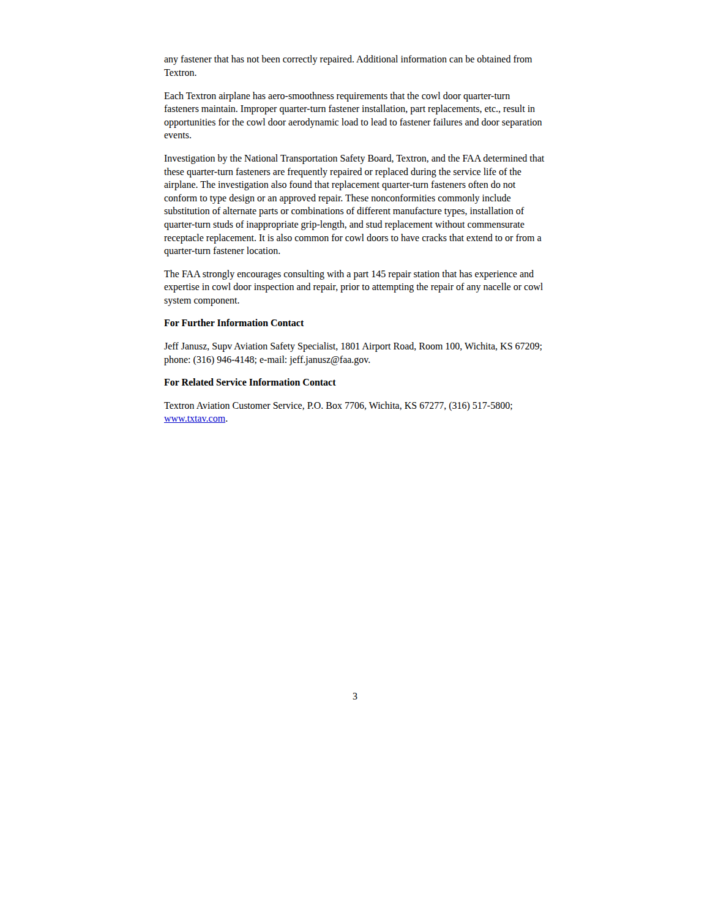any fastener that has not been correctly repaired. Additional information can be obtained from Textron.
Each Textron airplane has aero-smoothness requirements that the cowl door quarter-turn fasteners maintain. Improper quarter-turn fastener installation, part replacements, etc., result in opportunities for the cowl door aerodynamic load to lead to fastener failures and door separation events.
Investigation by the National Transportation Safety Board, Textron, and the FAA determined that these quarter-turn fasteners are frequently repaired or replaced during the service life of the airplane. The investigation also found that replacement quarter-turn fasteners often do not conform to type design or an approved repair. These nonconformities commonly include substitution of alternate parts or combinations of different manufacture types, installation of quarter-turn studs of inappropriate grip-length, and stud replacement without commensurate receptacle replacement. It is also common for cowl doors to have cracks that extend to or from a quarter-turn fastener location.
The FAA strongly encourages consulting with a part 145 repair station that has experience and expertise in cowl door inspection and repair, prior to attempting the repair of any nacelle or cowl system component.
For Further Information Contact
Jeff Janusz, Supv Aviation Safety Specialist, 1801 Airport Road, Room 100, Wichita, KS 67209; phone: (316) 946-4148; e-mail: jeff.janusz@faa.gov.
For Related Service Information Contact
Textron Aviation Customer Service, P.O. Box 7706, Wichita, KS 67277, (316) 517-5800; www.txtav.com.
3